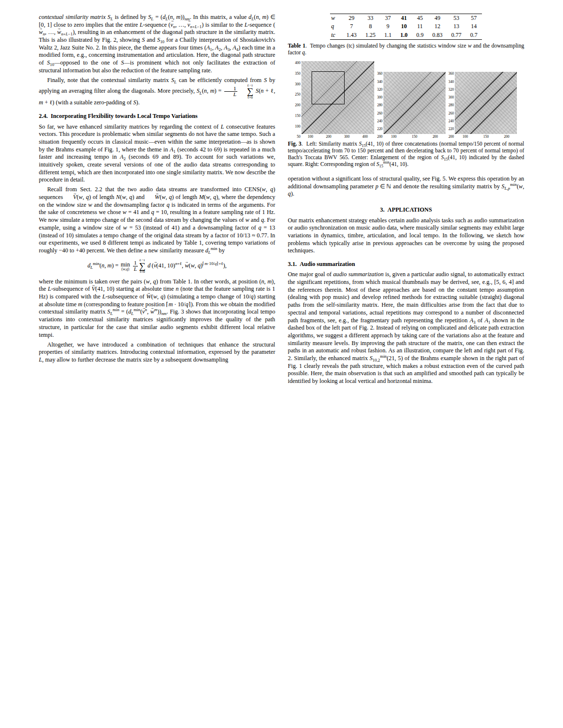contextual similarity matrix SL is defined by SL = (dL(n, m))nm. In this matrix, a value dL(n, m) ∈ [0, 1] close to zero implies that the entire L-sequence (vn, …, vn+L−1) is similar to the L-sequence (wn, …, wn+L−1), resulting in an enhancement of the diagonal path structure in the similarity matrix. This is also illustrated by Fig. 2, showing S and S10 for a Chailly interpretation of Shostakovich's Waltz 2, Jazz Suite No. 2. In this piece, the theme appears four times (A1, A2, A3, A4) each time in a modified form, e.g., concerning instrumentation and articulation. Here, the diagonal path structure of S10—opposed to the one of S—is prominent which not only facilitates the extraction of structural information but also the reduction of the feature sampling rate.
Finally, note that the contextual similarity matrix SL can be efficiently computed from S by applying an averaging filter along the diagonals. More precisely, SL(n, m) = 1 L L−1∑ℓ=0 S(n + ℓ, m + ℓ) (with a suitable zero-padding of S).
2.4. Incorporating Flexibility towards Local Tempo Variations
So far, we have enhanced similarity matrices by regarding the context of L consecutive features vectors. This procedure is problematic when similar segments do not have the same tempo. Such a situation frequently occurs in classical music—even within the same interpretation—as is shown by the Brahms example of Fig. 1, where the theme in A1 (seconds 42 to 69) is repeated in a much faster and increasing tempo in A2 (seconds 69 and 89). To account for such variations we, intuitively spoken, create several versions of one of the audio data streams corresponding to different tempi, which are then incorporated into one single similarity matrix. We now describe the procedure in detail.
Recall from Sect. 2.2 that the two audio data streams are transformed into CENS(w, q) sequences V(w, q) of length N(w, q) and W(w, q) of length M(w, q), where the dependency on the window size w and the downsampling factor q is indicated in terms of the arguments. For the sake of concreteness we chose w = 41 and q = 10, resulting in a feature sampling rate of 1 Hz. We now simulate a tempo change of the second data stream by changing the values of w and q. For example, using a window size of w = 53 (instead of 41) and a downsampling factor of q = 13 (instead of 10) simulates a tempo change of the original data stream by a factor of 10/13 ≈ 0.77. In our experiments, we used 8 different tempi as indicated by Table 1, covering tempo variations of roughly −40 to +40 percent. We then define a new similarity measure dLmin by
dLmin(n, m) = min(w,q) 1 L L−1∑ℓ=0 d (v(41, 10)n+ℓ, w(w, q) m·10/q +ℓ),
where the minimum is taken over the pairs (w, q) from Table 1. In other words, at position (n, m), the L-subsequence of V(41, 10) starting at absolute time n (note that the feature sampling rate is 1 Hz) is compared with the L-subsequence of W(w, q) (simulating a tempo change of 10/q) starting at absolute time m (corresponding to feature position m · 10/q ). From this we obtain the modified contextual similarity matrix SLmin = (dLmin(vn, wm))nm. Fig. 3 shows that incorporating local tempo variations into contextual similarity matrices significantly improves the quality of the path structure, in particular for the case that similar audio segments exhibit different local relative tempi.
Altogether, we have introduced a combination of techniques that enhance the structural properties of similarity matrices. Introducing contextual information, expressed by the parameter L, may allow to further decrease the matrix size by a subsequent downsampling
| w | 29 | 33 | 37 | 41 | 45 | 49 | 53 | 57 |
| q | 7 | 8 | 9 | 10 | 11 | 12 | 13 | 14 |
| tc | 1.43 | 1.25 | 1.1 | 1.0 | 0.9 | 0.83 | 0.77 | 0.7 |
Table 1. Tempo changes (tc) simulated by changing the statistics window size w and the downsampling factor q.
40035030025020015010050
100200300400
360340320300280260240220200
100150200
360340320300280260240220200
100150200
Fig. 3. Left: Similarity matrix S15(41, 10) of three concatenations (normal tempo/150 percent of normal tempo/accelerating from 70 to 150 percent and then decelerating back to 70 percent of normal tempo) of Bach's Toccata BWV 565. Center: Enlargement of the region of S15(41, 10) indicated by the dashed square. Right: Corresponding region of S15min(41, 10).
operation without a significant loss of structural quality, see Fig. 5. We express this operation by an additional downsampling parameter p ∈ ℕ and denote the resulting similarity matrix by SL,pmin(w, q).
3. APPLICATIONS
Our matrix enhancement strategy enables certain audio analysis tasks such as audio summarization or audio synchronization on music audio data, where musically similar segments may exhibit large variations in dynamics, timbre, articulation, and local tempo. In the following, we sketch how problems which typically arise in previous approaches can be overcome by using the proposed techniques.
3.1. Audio summarization
One major goal of audio summarization is, given a particular audio signal, to automatically extract the significant repetitions, from which musical thumbnails may be derived, see, e.g., [5, 6, 4] and the references therein. Most of these approaches are based on the constant tempo assumption (dealing with pop music) and develop refined methods for extracting suitable (straight) diagonal paths from the self-similarity matrix. Here, the main difficulties arise from the fact that due to spectral and temporal variations, actual repetitions may correspond to a number of disconnected path fragments, see, e.g., the fragmentary path representing the repetition A3 of A1 shown in the dashed box of the left part of Fig. 2. Instead of relying on complicated and delicate path extraction algorithms, we suggest a different approach by taking care of the variations also at the feature and similarity measure levels. By improving the path structure of the matrix, one can then extract the paths in an automatic and robust fashion. As an illustration, compare the left and right part of Fig. 2. Similarly, the enhanced matrix S10,2min(21, 5) of the Brahms example shown in the right part of Fig. 1 clearly reveals the path structure, which makes a robust extraction even of the curved path possible. Here, the main observation is that such an amplified and smoothed path can typically be identified by looking at local vertical and horizontal minima.